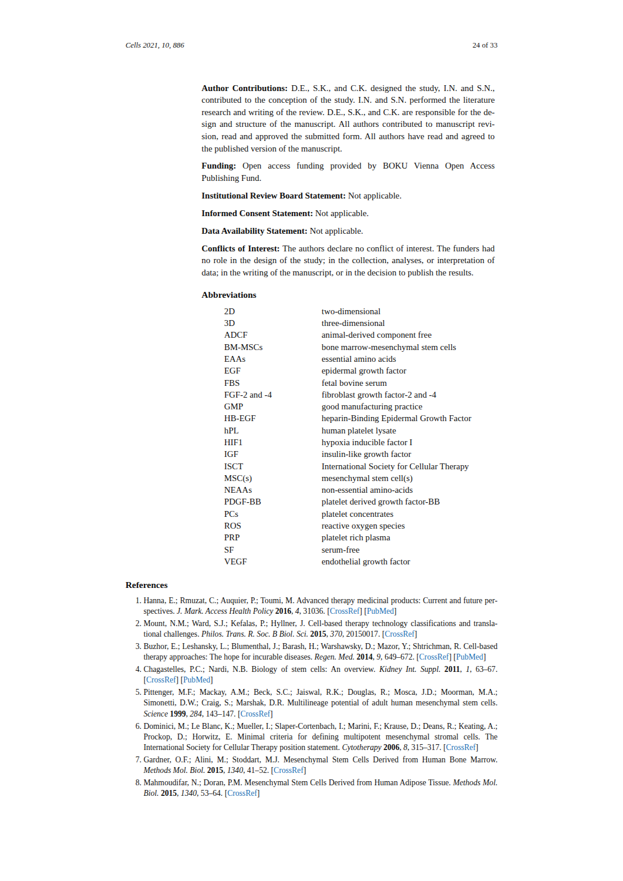Cells 2021, 10, 886
24 of 33
Author Contributions: D.E., S.K., and C.K. designed the study, I.N. and S.N., contributed to the conception of the study. I.N. and S.N. performed the literature research and writing of the review. D.E., S.K., and C.K. are responsible for the design and structure of the manuscript. All authors contributed to manuscript revision, read and approved the submitted form. All authors have read and agreed to the published version of the manuscript.
Funding: Open access funding provided by BOKU Vienna Open Access Publishing Fund.
Institutional Review Board Statement: Not applicable.
Informed Consent Statement: Not applicable.
Data Availability Statement: Not applicable.
Conflicts of Interest: The authors declare no conflict of interest. The funders had no role in the design of the study; in the collection, analyses, or interpretation of data; in the writing of the manuscript, or in the decision to publish the results.
Abbreviations
| 2D | two-dimensional |
| 3D | three-dimensional |
| ADCF | animal-derived component free |
| BM-MSCs | bone marrow-mesenchymal stem cells |
| EAAs | essential amino acids |
| EGF | epidermal growth factor |
| FBS | fetal bovine serum |
| FGF-2 and -4 | fibroblast growth factor-2 and -4 |
| GMP | good manufacturing practice |
| HB-EGF | heparin-Binding Epidermal Growth Factor |
| hPL | human platelet lysate |
| HIF1 | hypoxia inducible factor I |
| IGF | insulin-like growth factor |
| ISCT | International Society for Cellular Therapy |
| MSC(s) | mesenchymal stem cell(s) |
| NEAAs | non-essential amino-acids |
| PDGF-BB | platelet derived growth factor-BB |
| PCs | platelet concentrates |
| ROS | reactive oxygen species |
| PRP | platelet rich plasma |
| SF | serum-free |
| VEGF | endothelial growth factor |
References
Hanna, E.; Rmuzat, C.; Auquier, P.; Toumi, M. Advanced therapy medicinal products: Current and future perspectives. J. Mark. Access Health Policy 2016, 4, 31036. [CrossRef] [PubMed]
Mount, N.M.; Ward, S.J.; Kefalas, P.; Hyllner, J. Cell-based therapy technology classifications and translational challenges. Philos. Trans. R. Soc. B Biol. Sci. 2015, 370, 20150017. [CrossRef]
Buzhor, E.; Leshansky, L.; Blumenthal, J.; Barash, H.; Warshawsky, D.; Mazor, Y.; Shtrichman, R. Cell-based therapy approaches: The hope for incurable diseases. Regen. Med. 2014, 9, 649–672. [CrossRef] [PubMed]
Chagastelles, P.C.; Nardi, N.B. Biology of stem cells: An overview. Kidney Int. Suppl. 2011, 1, 63–67. [CrossRef] [PubMed]
Pittenger, M.F.; Mackay, A.M.; Beck, S.C.; Jaiswal, R.K.; Douglas, R.; Mosca, J.D.; Moorman, M.A.; Simonetti, D.W.; Craig, S.; Marshak, D.R. Multilineage potential of adult human mesenchymal stem cells. Science 1999, 284, 143–147. [CrossRef]
Dominici, M.; Le Blanc, K.; Mueller, I.; Slaper-Cortenbach, I.; Marini, F.; Krause, D.; Deans, R.; Keating, A.; Prockop, D.; Horwitz, E. Minimal criteria for defining multipotent mesenchymal stromal cells. The International Society for Cellular Therapy position statement. Cytotherapy 2006, 8, 315–317. [CrossRef]
Gardner, O.F.; Alini, M.; Stoddart, M.J. Mesenchymal Stem Cells Derived from Human Bone Marrow. Methods Mol. Biol. 2015, 1340, 41–52. [CrossRef]
Mahmoudifar, N.; Doran, P.M. Mesenchymal Stem Cells Derived from Human Adipose Tissue. Methods Mol. Biol. 2015, 1340, 53–64. [CrossRef]